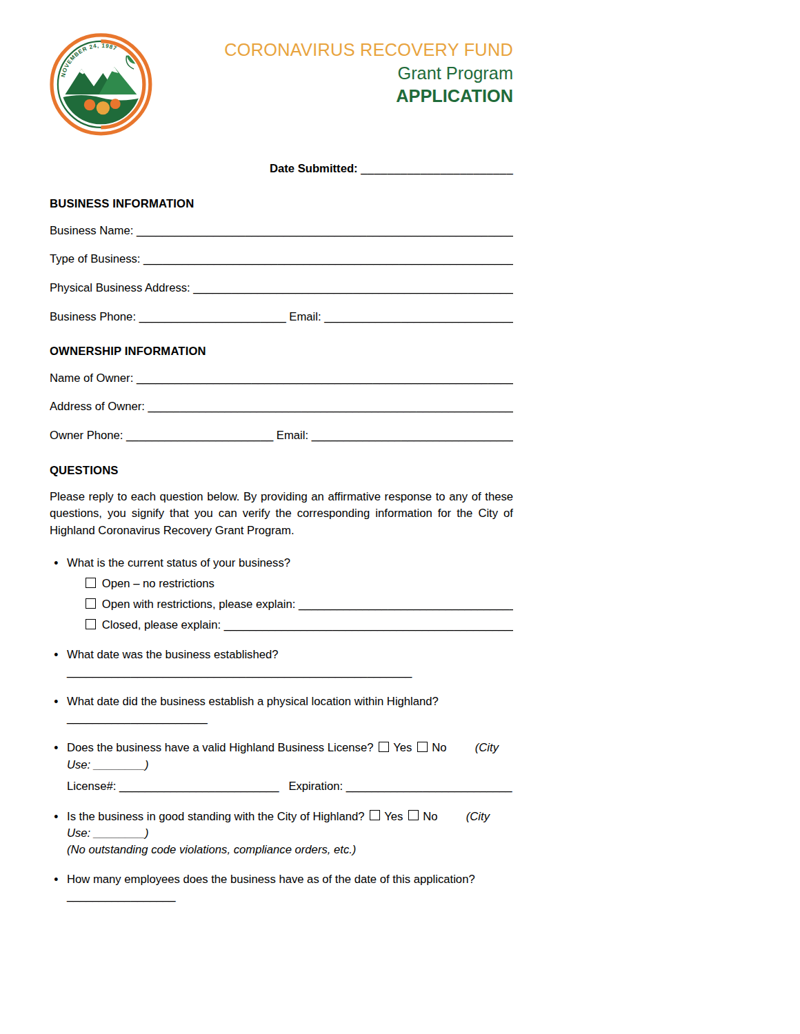NOVEMBER 24, 1987 CITY OF HIGHLAND
CORONAVIRUS RECOVERY FUND
Grant Program
APPLICATION
Date Submitted: _______________________
BUSINESS INFORMATION
Business Name: ______________________________________________________________________________
Type of Business: ____________________________________________________________________________
Physical Business Address: ____________________________________________________________________
Business Phone: _______________________ Email: ___________________________________________
OWNERSHIP INFORMATION
Name of Owner: _____________________________________________________________________________
Address of Owner: ___________________________________________________________________________
Owner Phone: _______________________ Email: ____________________________________________
QUESTIONS
Please reply to each question below. By providing an affirmative response to any of these questions, you signify that you can verify the corresponding information for the City of Highland Coronavirus Recovery Grant Program.
What is the current status of your business?
Open – no restrictions
Open with restrictions, please explain: ______________________________________________
Closed, please explain: ___________________________________________________________
What date was the business established? ______________________________________________________
What date did the business establish a physical location within Highland? ______________________
Does the business have a valid Highland Business License? Yes No (City Use: ________)
License#: _________________________ Expiration: __________________________
Is the business in good standing with the City of Highland? Yes No (City Use: ________)
(No outstanding code violations, compliance orders, etc.)
How many employees does the business have as of the date of this application? _________________